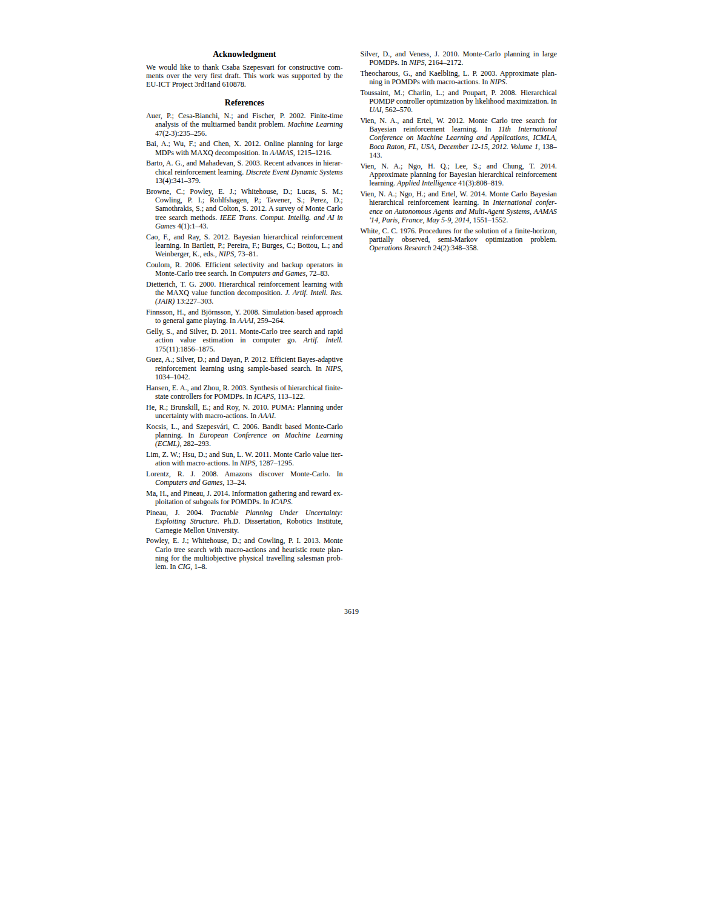Acknowledgment
We would like to thank Csaba Szepesvari for constructive comments over the very first draft. This work was supported by the EU-ICT Project 3rdHand 610878.
References
Auer, P.; Cesa-Bianchi, N.; and Fischer, P. 2002. Finite-time analysis of the multiarmed bandit problem. Machine Learning 47(2-3):235–256.
Bai, A.; Wu, F.; and Chen, X. 2012. Online planning for large MDPs with MAXQ decomposition. In AAMAS, 1215–1216.
Barto, A. G., and Mahadevan, S. 2003. Recent advances in hierarchical reinforcement learning. Discrete Event Dynamic Systems 13(4):341–379.
Browne, C.; Powley, E. J.; Whitehouse, D.; Lucas, S. M.; Cowling, P. I.; Rohlfshagen, P.; Tavener, S.; Perez, D.; Samothrakis, S.; and Colton, S. 2012. A survey of Monte Carlo tree search methods. IEEE Trans. Comput. Intellig. and AI in Games 4(1):1–43.
Cao, F., and Ray, S. 2012. Bayesian hierarchical reinforcement learning. In Bartlett, P.; Pereira, F.; Burges, C.; Bottou, L.; and Weinberger, K., eds., NIPS, 73–81.
Coulom, R. 2006. Efficient selectivity and backup operators in Monte-Carlo tree search. In Computers and Games, 72–83.
Dietterich, T. G. 2000. Hierarchical reinforcement learning with the MAXQ value function decomposition. J. Artif. Intell. Res. (JAIR) 13:227–303.
Finnsson, H., and Björnsson, Y. 2008. Simulation-based approach to general game playing. In AAAI, 259–264.
Gelly, S., and Silver, D. 2011. Monte-Carlo tree search and rapid action value estimation in computer go. Artif. Intell. 175(11):1856–1875.
Guez, A.; Silver, D.; and Dayan, P. 2012. Efficient Bayes-adaptive reinforcement learning using sample-based search. In NIPS, 1034–1042.
Hansen, E. A., and Zhou, R. 2003. Synthesis of hierarchical finite-state controllers for POMDPs. In ICAPS, 113–122.
He, R.; Brunskill, E.; and Roy, N. 2010. PUMA: Planning under uncertainty with macro-actions. In AAAI.
Kocsis, L., and Szepesvári, C. 2006. Bandit based Monte-Carlo planning. In European Conference on Machine Learning (ECML), 282–293.
Lim, Z. W.; Hsu, D.; and Sun, L. W. 2011. Monte Carlo value iteration with macro-actions. In NIPS, 1287–1295.
Lorentz, R. J. 2008. Amazons discover Monte-Carlo. In Computers and Games, 13–24.
Ma, H., and Pineau, J. 2014. Information gathering and reward exploitation of subgoals for POMDPs. In ICAPS.
Pineau, J. 2004. Tractable Planning Under Uncertainty: Exploiting Structure. Ph.D. Dissertation, Robotics Institute, Carnegie Mellon University.
Powley, E. J.; Whitehouse, D.; and Cowling, P. I. 2013. Monte Carlo tree search with macro-actions and heuristic route planning for the multiobjective physical travelling salesman problem. In CIG, 1–8.
Silver, D., and Veness, J. 2010. Monte-Carlo planning in large POMDPs. In NIPS, 2164–2172.
Theocharous, G., and Kaelbling, L. P. 2003. Approximate planning in POMDPs with macro-actions. In NIPS.
Toussaint, M.; Charlin, L.; and Poupart, P. 2008. Hierarchical POMDP controller optimization by likelihood maximization. In UAI, 562–570.
Vien, N. A., and Ertel, W. 2012. Monte Carlo tree search for Bayesian reinforcement learning. In 11th International Conference on Machine Learning and Applications, ICMLA, Boca Raton, FL, USA, December 12-15, 2012. Volume 1, 138–143.
Vien, N. A.; Ngo, H. Q.; Lee, S.; and Chung, T. 2014. Approximate planning for Bayesian hierarchical reinforcement learning. Applied Intelligence 41(3):808–819.
Vien, N. A.; Ngo, H.; and Ertel, W. 2014. Monte Carlo Bayesian hierarchical reinforcement learning. In International conference on Autonomous Agents and Multi-Agent Systems, AAMAS '14, Paris, France, May 5-9, 2014, 1551–1552.
White, C. C. 1976. Procedures for the solution of a finite-horizon, partially observed, semi-Markov optimization problem. Operations Research 24(2):348–358.
3619